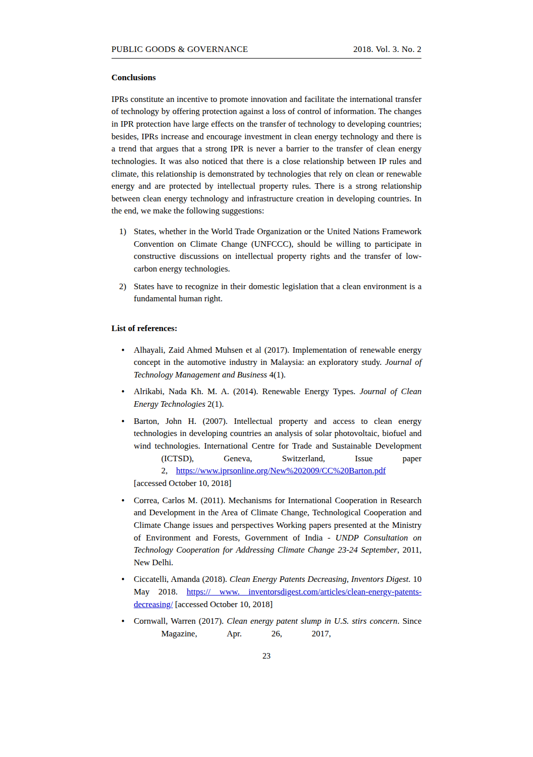Public Goods & Governance 2018. Vol. 3. No. 2
Conclusions
IPRs constitute an incentive to promote innovation and facilitate the international transfer of technology by offering protection against a loss of control of information. The changes in IPR protection have large effects on the transfer of technology to developing countries; besides, IPRs increase and encourage investment in clean energy technology and there is a trend that argues that a strong IPR is never a barrier to the transfer of clean energy technologies. It was also noticed that there is a close relationship between IP rules and climate, this relationship is demonstrated by technologies that rely on clean or renewable energy and are protected by intellectual property rules. There is a strong relationship between clean energy technology and infrastructure creation in developing countries. In the end, we make the following suggestions:
States, whether in the World Trade Organization or the United Nations Framework Convention on Climate Change (UNFCCC), should be willing to participate in constructive discussions on intellectual property rights and the transfer of low-carbon energy technologies.
States have to recognize in their domestic legislation that a clean environment is a fundamental human right.
List of references:
Alhayali, Zaid Ahmed Muhsen et al (2017). Implementation of renewable energy concept in the automotive industry in Malaysia: an exploratory study. Journal of Technology Management and Business 4(1).
Alrikabi, Nada Kh. M. A. (2014). Renewable Energy Types. Journal of Clean Energy Technologies 2(1).
Barton, John H. (2007). Intellectual property and access to clean energy technologies in developing countries an analysis of solar photovoltaic, biofuel and wind technologies. International Centre for Trade and Sustainable Development (ICTSD), Geneva, Switzerland, Issue paper 2, https://www.iprsonline.org/New%202009/CC%20Barton.pdf [accessed October 10, 2018]
Correa, Carlos M. (2011). Mechanisms for International Cooperation in Research and Development in the Area of Climate Change, Technological Cooperation and Climate Change issues and perspectives Working papers presented at the Ministry of Environment and Forests, Government of India - UNDP Consultation on Technology Cooperation for Addressing Climate Change 23-24 September, 2011, New Delhi.
Ciccatelli, Amanda (2018). Clean Energy Patents Decreasing, Inventors Digest. 10 May 2018. https:// www. inventorsdigest.com/articles/clean-energy-patents-decreasing/ [accessed October 10, 2018]
Cornwall, Warren (2017). Clean energy patent slump in U.S. stirs concern. Since Magazine, Apr. 26, 2017,
23